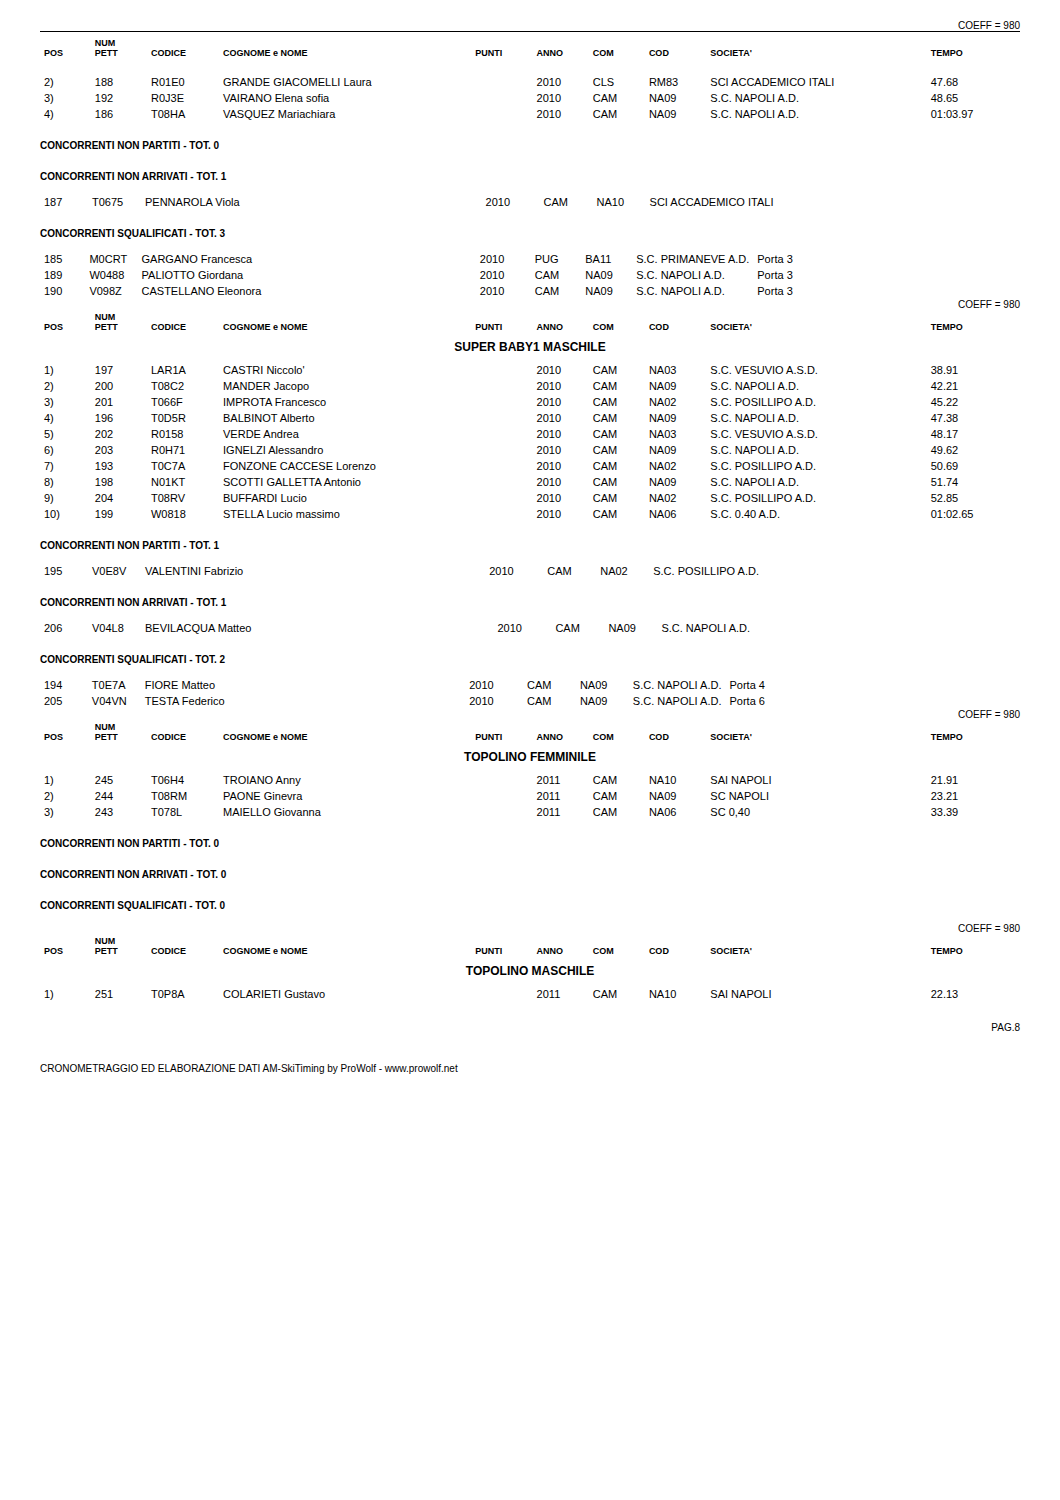COEFF = 980
| POS | NUM PETT | CODICE | COGNOME e NOME | PUNTI | ANNO | COM | COD | SOCIETA' | TEMPO |
| --- | --- | --- | --- | --- | --- | --- | --- | --- | --- |
| 2) | 188 | R01E0 | GRANDE GIACOMELLI Laura | | 2010 | CLS | RM83 | SCI ACCADEMICO ITALI | 47.68 |
| 3) | 192 | R0J3E | VAIRANO Elena sofia | | 2010 | CAM | NA09 | S.C. NAPOLI A.D. | 48.65 |
| 4) | 186 | T08HA | VASQUEZ Mariachiara | | 2010 | CAM | NA09 | S.C. NAPOLI A.D. | 01:03.97 |
CONCORRENTI NON PARTITI - TOT. 0
CONCORRENTI NON ARRIVATI - TOT. 1
| 187 | T0675 | PENNAROLA Viola | | 2010 | CAM | NA10 | SCI ACCADEMICO ITALI |
CONCORRENTI SQUALIFICATI - TOT. 3
| 185 | M0CRT | GARGANO Francesca | | 2010 | PUG | BA11 | S.C. PRIMANEVE A.D. | Porta 3 | |
| 189 | W0488 | PALIOTTO Giordana | | 2010 | CAM | NA09 | S.C. NAPOLI A.D. | Porta 3 | |
| 190 | V098Z | CASTELLANO Eleonora | | 2010 | CAM | NA09 | S.C. NAPOLI A.D. | Porta 3 | |
COEFF = 980
| POS | NUM PETT | CODICE | COGNOME e NOME | PUNTI | ANNO | COM | COD | SOCIETA' | TEMPO |
| --- | --- | --- | --- | --- | --- | --- | --- | --- | --- |
SUPER BABY1 MASCHILE
| 1) | 197 | LAR1A | CASTRI Niccolo' | | 2010 | CAM | NA03 | S.C. VESUVIO A.S.D. | 38.91 |
| 2) | 200 | T08C2 | MANDER Jacopo | | 2010 | CAM | NA09 | S.C. NAPOLI A.D. | 42.21 |
| 3) | 201 | T066F | IMPROTA Francesco | | 2010 | CAM | NA02 | S.C. POSILLIPO A.D. | 45.22 |
| 4) | 196 | T0D5R | BALBINOT Alberto | | 2010 | CAM | NA09 | S.C. NAPOLI A.D. | 47.38 |
| 5) | 202 | R0158 | VERDE Andrea | | 2010 | CAM | NA03 | S.C. VESUVIO A.S.D. | 48.17 |
| 6) | 203 | R0H71 | IGNELZI Alessandro | | 2010 | CAM | NA09 | S.C. NAPOLI A.D. | 49.62 |
| 7) | 193 | T0C7A | FONZONE CACCESE Lorenzo | | 2010 | CAM | NA02 | S.C. POSILLIPO A.D. | 50.69 |
| 8) | 198 | N01KT | SCOTTI GALLETTA Antonio | | 2010 | CAM | NA09 | S.C. NAPOLI A.D. | 51.74 |
| 9) | 204 | T08RV | BUFFARDI Lucio | | 2010 | CAM | NA02 | S.C. POSILLIPO A.D. | 52.85 |
| 10) | 199 | W0818 | STELLA Lucio massimo | | 2010 | CAM | NA06 | S.C. 0.40 A.D. | 01:02.65 |
CONCORRENTI NON PARTITI - TOT. 1
| 195 | V0E8V | VALENTINI Fabrizio | | 2010 | CAM | NA02 | S.C. POSILLIPO A.D. |
CONCORRENTI NON ARRIVATI - TOT. 1
| 206 | V04L8 | BEVILACQUA Matteo | | 2010 | CAM | NA09 | S.C. NAPOLI A.D. |
CONCORRENTI SQUALIFICATI - TOT. 2
| 194 | T0E7A | FIORE Matteo | | 2010 | CAM | NA09 | S.C. NAPOLI A.D. | Porta 4 | |
| 205 | V04VN | TESTA Federico | | 2010 | CAM | NA09 | S.C. NAPOLI A.D. | Porta 6 | |
COEFF = 980
| POS | NUM PETT | CODICE | COGNOME e NOME | PUNTI | ANNO | COM | COD | SOCIETA' | TEMPO |
| --- | --- | --- | --- | --- | --- | --- | --- | --- | --- |
TOPOLINO FEMMINILE
| 1) | 245 | T06H4 | TROIANO Anny | | 2011 | CAM | NA10 | SAI NAPOLI | 21.91 |
| 2) | 244 | T08RM | PAONE Ginevra | | 2011 | CAM | NA09 | SC NAPOLI | 23.21 |
| 3) | 243 | T078L | MAIELLO Giovanna | | 2011 | CAM | NA06 | SC 0,40 | 33.39 |
CONCORRENTI NON PARTITI - TOT. 0
CONCORRENTI NON ARRIVATI - TOT. 0
CONCORRENTI SQUALIFICATI - TOT. 0
COEFF = 980
| POS | NUM PETT | CODICE | COGNOME e NOME | PUNTI | ANNO | COM | COD | SOCIETA' | TEMPO |
| --- | --- | --- | --- | --- | --- | --- | --- | --- | --- |
TOPOLINO MASCHILE
| 1) | 251 | T0P8A | COLARIETI Gustavo | | 2011 | CAM | NA10 | SAI NAPOLI | 22.13 |
PAG.8
CRONOMETRAGGIO ED ELABORAZIONE DATI AM-SkiTiming by ProWolf - www.prowolf.net